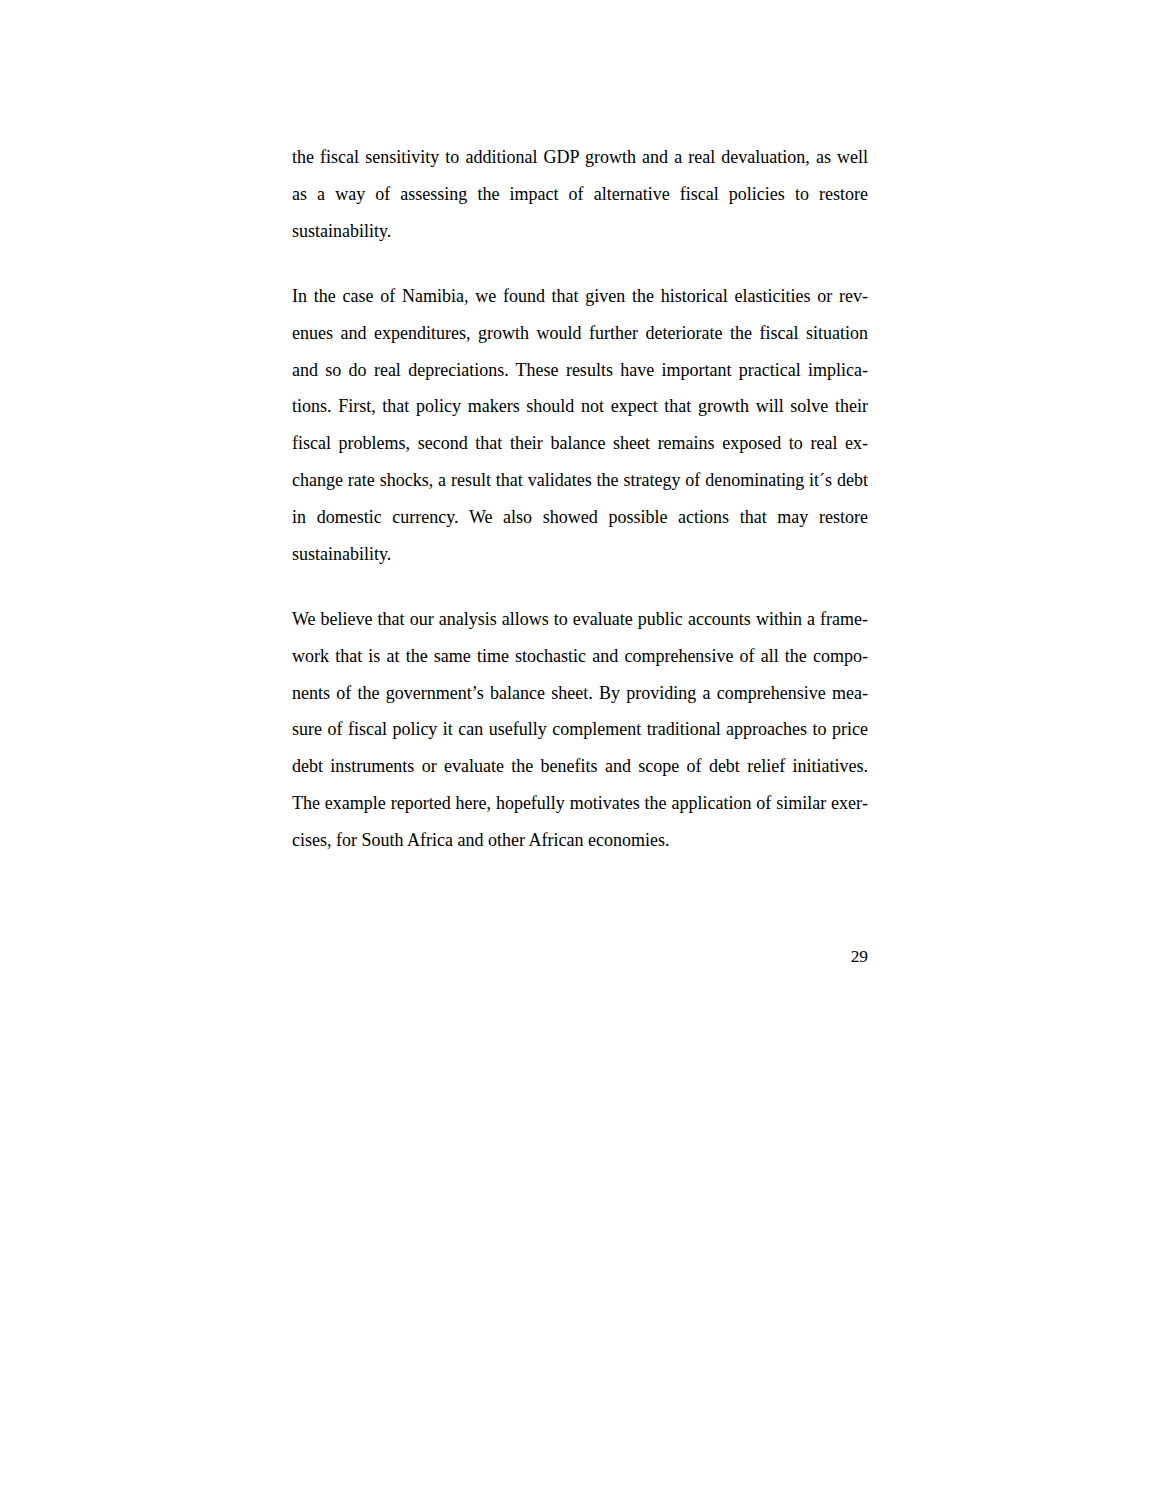the fiscal sensitivity to additional GDP growth and a real devaluation, as well as a way of assessing the impact of alternative fiscal policies to restore sustainability.
In the case of Namibia, we found that given the historical elasticities or revenues and expenditures, growth would further deteriorate the fiscal situation and so do real depreciations. These results have important practical implications. First, that policy makers should not expect that growth will solve their fiscal problems, second that their balance sheet remains exposed to real exchange rate shocks, a result that validates the strategy of denominating it´s debt in domestic currency. We also showed possible actions that may restore sustainability.
We believe that our analysis allows to evaluate public accounts within a framework that is at the same time stochastic and comprehensive of all the components of the government’s balance sheet. By providing a comprehensive measure of fiscal policy it can usefully complement traditional approaches to price debt instruments or evaluate the benefits and scope of debt relief initiatives. The example reported here, hopefully motivates the application of similar exercises, for South Africa and other African economies.
29